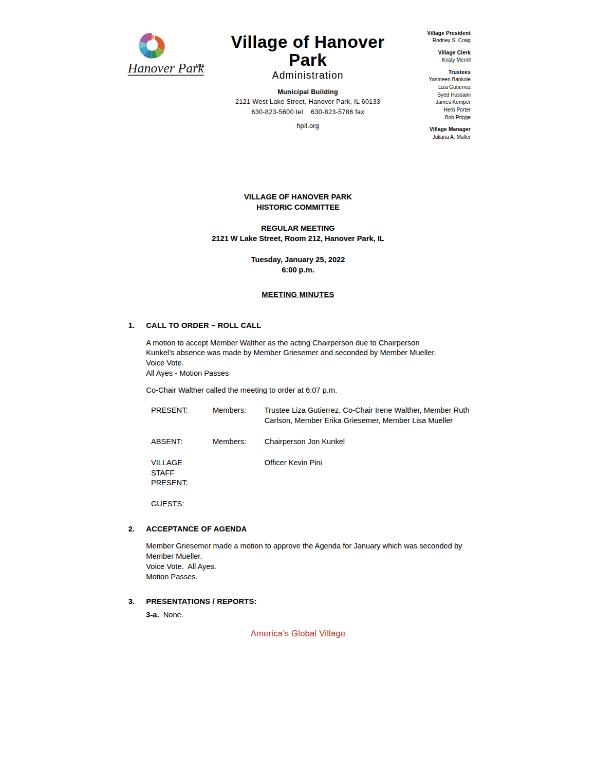Hanover Park USA
Village of Hanover Park
Administration
Municipal Building
2121 West Lake Street, Hanover Park, IL 60133
630-823-5600 tel 630-823-5786 fax
hpil.org
Village President
Rodney S. Craig
Village Clerk
Kristy Merrill
Trustees
Yasmeen Bankole
Liza Gutierrez
Syed Hussaini
James Kemper
Herb Porter
Bob Prigge
Village Manager
Juliana A. Maller
VILLAGE OF HANOVER PARK
HISTORIC COMMITTEE
REGULAR MEETING
2121 W Lake Street, Room 212, Hanover Park, IL
Tuesday, January 25, 2022
6:00 p.m.
MEETING MINUTES
CALL TO ORDER – ROLL CALL
A motion to accept Member Walther as the acting Chairperson due to Chairperson
Kunkel’s absence was made by Member Griesemer and seconded by Member Mueller.
Voice Vote.
All Ayes - Motion Passes
Co-Chair Walther called the meeting to order at 6:07 p.m.
| PRESENT: | Members: | Trustee Liza Gutierrez, Co-Chair Irene Walther, Member Ruth Carlson, Member Erika Griesemer, Member Lisa Mueller |
| ABSENT: | Members: | Chairperson Jon Kunkel |
| VILLAGE STAFF PRESENT: | | Officer Kevin Pini |
| GUESTS: | | |
ACCEPTANCE OF AGENDA
Member Griesemer made a motion to approve the Agenda for January which was seconded by Member Mueller.
Voice Vote. All Ayes.
Motion Passes.
PRESENTATIONS / REPORTS:
3-a. None.
America’s Global Village